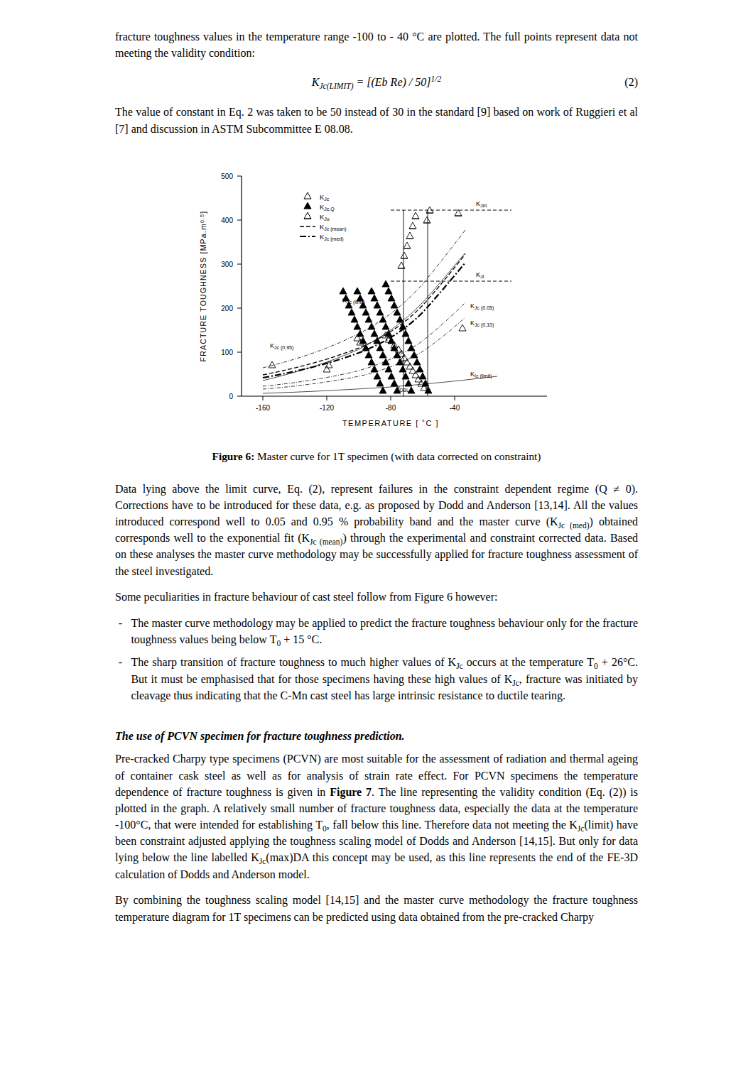fracture toughness values in the temperature range -100 to - 40 °C are plotted. The full points represent data not meeting the validity condition:
KJc(LIMIT) = [(Eb Re) / 50]1/2
(2)
The value of constant in Eq. 2 was taken to be 50 instead of 30 in the standard [9] based on work of Ruggieri et al [7] and discussion in ASTM Subcommittee E 08.08.
0 100 200 300 400 500 -160 -120 -80 -40 TEMPERATURE [ ˚C ] FRACTURE TOUGHNESS [MPa.m0.5] KJc KJc,Q KJu KJc (mean) KJc (med) KJm KJi tDBL tB KJc (limit) KJc (0.95) KJc (0.05) KJc (0,10) KIc (limit)
Figure 6: Master curve for 1T specimen (with data corrected on constraint)
Data lying above the limit curve, Eq. (2), represent failures in the constraint dependent regime (Q ≠ 0). Corrections have to be introduced for these data, e.g. as proposed by Dodd and Anderson [13,14]. All the values introduced correspond well to 0.05 and 0.95 % probability band and the master curve (KJc (med)) obtained corresponds well to the exponential fit (KJc (mean)) through the experimental and constraint corrected data. Based on these analyses the master curve methodology may be successfully applied for fracture toughness assessment of the steel investigated.
Some peculiarities in fracture behaviour of cast steel follow from Figure 6 however:
The master curve methodology may be applied to predict the fracture toughness behaviour only for the fracture toughness values being below T0 + 15 °C.
The sharp transition of fracture toughness to much higher values of KJc occurs at the temperature T0 + 26°C. But it must be emphasised that for those specimens having these high values of KJc, fracture was initiated by cleavage thus indicating that the C-Mn cast steel has large intrinsic resistance to ductile tearing.
The use of PCVN specimen for fracture toughness prediction.
Pre-cracked Charpy type specimens (PCVN) are most suitable for the assessment of radiation and thermal ageing of container cask steel as well as for analysis of strain rate effect. For PCVN specimens the temperature dependence of fracture toughness is given in Figure 7. The line representing the validity condition (Eq. (2)) is plotted in the graph. A relatively small number of fracture toughness data, especially the data at the temperature -100°C, that were intended for establishing T0, fall below this line. Therefore data not meeting the KJc(limit) have been constraint adjusted applying the toughness scaling model of Dodds and Anderson [14,15]. But only for data lying below the line labelled KJc(max)DA this concept may be used, as this line represents the end of the FE-3D calculation of Dodds and Anderson model.
By combining the toughness scaling model [14,15] and the master curve methodology the fracture toughness temperature diagram for 1T specimens can be predicted using data obtained from the pre-cracked Charpy